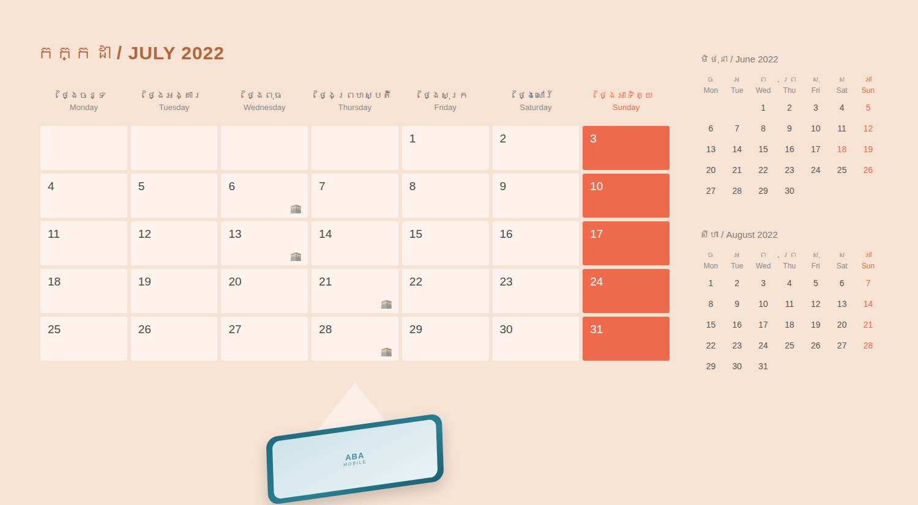កក្កដា / JULY 2022
| ថ្ងៃចន្ទ Monday | ថ្ងៃអង្គារ Tuesday | ថ្ងៃពុធ Wednesday | ថ្ងៃព្រហស្បតិ៍ Thursday | ថ្ងៃសុក្រ Friday | ថ្ងៃសៅរ៍ Saturday | ថ្ងៃអាទិត្យ Sunday |
| --- | --- | --- | --- | --- | --- | --- |
| | | | | 1 | 2 | 3 |
| 4 | 5 | 6 🕋 | 7 | 8 | 9 | 10 |
| 11 | 12 | 13 🕋 | 14 | 15 | 16 | 17 |
| 18 | 19 | 20 | 21 🕋 | 22 | 23 | 24 |
| 25 | 26 | 27 | 28 🕋 | 29 | 30 | 31 |
ABAMOBILE
មិថុនា / June 2022
| ច Mon | អ Tue | ព Wed | ព្រ Thu | សុ Fri | ស Sat | អា Sun |
| --- | --- | --- | --- | --- | --- | --- |
| . | . | 1 | 2 | 3 | 4 | 5 |
| 6 | 7 | 8 | 9 | 10 | 11 | 12 |
| 13 | 14 | 15 | 16 | 17 | 18 | 19 |
| 20 | 21 | 22 | 23 | 24 | 25 | 26 |
| 27 | 28 | 29 | 30 | . | . | . |
សីហា / August 2022
| ច Mon | អ Tue | ព Wed | ព្រ Thu | សុ Fri | ស Sat | អា Sun |
| --- | --- | --- | --- | --- | --- | --- |
| 1 | 2 | 3 | 4 | 5 | 6 | 7 |
| 8 | 9 | 10 | 11 | 12 | 13 | 14 |
| 15 | 16 | 17 | 18 | 19 | 20 | 21 |
| 22 | 23 | 24 | 25 | 26 | 27 | 28 |
| 29 | 30 | 31 | . | . | . | . |